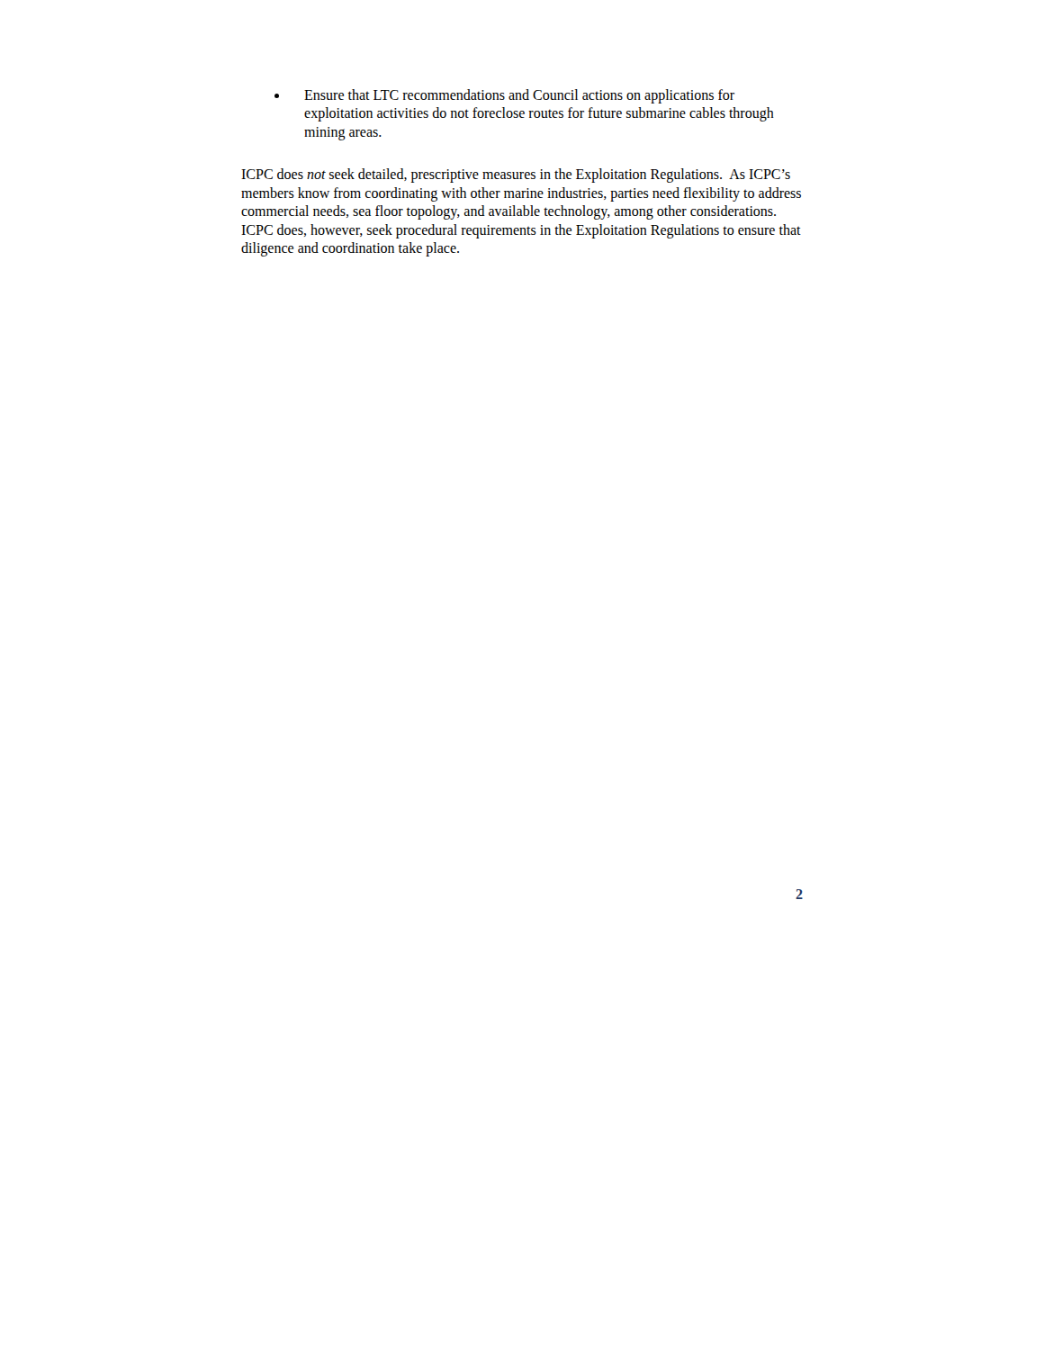Ensure that LTC recommendations and Council actions on applications for exploitation activities do not foreclose routes for future submarine cables through mining areas.
ICPC does not seek detailed, prescriptive measures in the Exploitation Regulations. As ICPC’s members know from coordinating with other marine industries, parties need flexibility to address commercial needs, sea floor topology, and available technology, among other considerations. ICPC does, however, seek procedural requirements in the Exploitation Regulations to ensure that diligence and coordination take place.
2